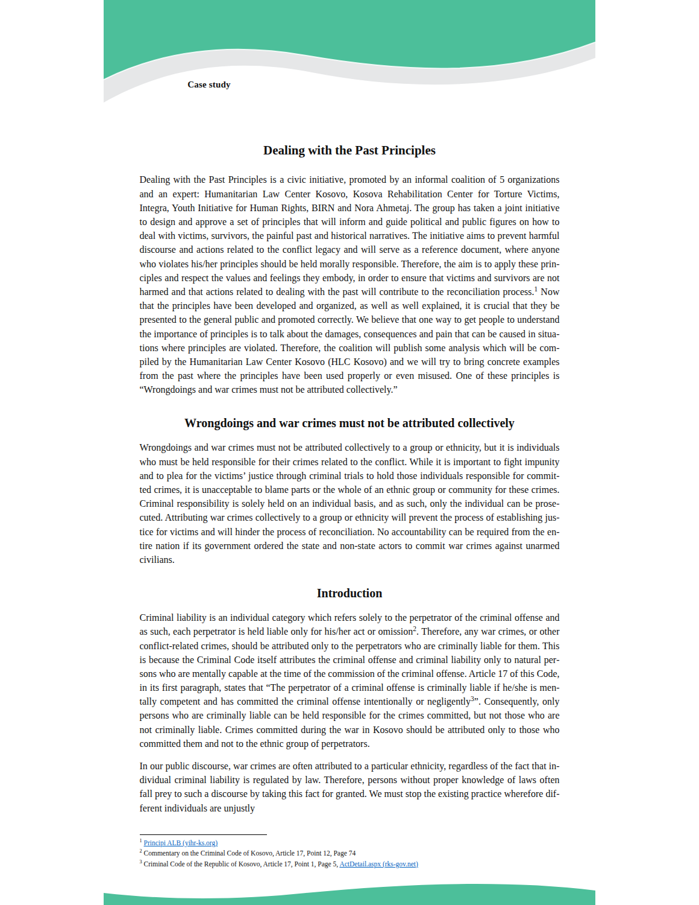Case study
Dealing with the Past Principles
Dealing with the Past Principles is a civic initiative, promoted by an informal coalition of 5 organizations and an expert: Humanitarian Law Center Kosovo, Kosova Rehabilitation Center for Torture Victims, Integra, Youth Initiative for Human Rights, BIRN and Nora Ahmetaj. The group has taken a joint initiative to design and approve a set of principles that will inform and guide political and public figures on how to deal with victims, survivors, the painful past and historical narratives. The initiative aims to prevent harmful discourse and actions related to the conflict legacy and will serve as a reference document, where anyone who violates his/her principles should be held morally responsible. Therefore, the aim is to apply these principles and respect the values and feelings they embody, in order to ensure that victims and survivors are not harmed and that actions related to dealing with the past will contribute to the reconciliation process.1 Now that the principles have been developed and organized, as well as well explained, it is crucial that they be presented to the general public and promoted correctly. We believe that one way to get people to understand the importance of principles is to talk about the damages, consequences and pain that can be caused in situations where principles are violated. Therefore, the coalition will publish some analysis which will be compiled by the Humanitarian Law Center Kosovo (HLC Kosovo) and we will try to bring concrete examples from the past where the principles have been used properly or even misused. One of these principles is “Wrongdoings and war crimes must not be attributed collectively.”
Wrongdoings and war crimes must not be attributed collectively
Wrongdoings and war crimes must not be attributed collectively to a group or ethnicity, but it is individuals who must be held responsible for their crimes related to the conflict. While it is important to fight impunity and to plea for the victims’ justice through criminal trials to hold those individuals responsible for committed crimes, it is unacceptable to blame parts or the whole of an ethnic group or community for these crimes. Criminal responsibility is solely held on an individual basis, and as such, only the individual can be prosecuted. Attributing war crimes collectively to a group or ethnicity will prevent the process of establishing justice for victims and will hinder the process of reconciliation. No accountability can be required from the entire nation if its government ordered the state and non-state actors to commit war crimes against unarmed civilians.
Introduction
Criminal liability is an individual category which refers solely to the perpetrator of the criminal offense and as such, each perpetrator is held liable only for his/her act or omission2. Therefore, any war crimes, or other conflict-related crimes, should be attributed only to the perpetrators who are criminally liable for them. This is because the Criminal Code itself attributes the criminal offense and criminal liability only to natural persons who are mentally capable at the time of the commission of the criminal offense. Article 17 of this Code, in its first paragraph, states that “The perpetrator of a criminal offense is criminally liable if he/she is mentally competent and has committed the criminal offense intentionally or negligently3”. Consequently, only persons who are criminally liable can be held responsible for the crimes committed, but not those who are not criminally liable. Crimes committed during the war in Kosovo should be attributed only to those who committed them and not to the ethnic group of perpetrators.
In our public discourse, war crimes are often attributed to a particular ethnicity, regardless of the fact that individual criminal liability is regulated by law. Therefore, persons without proper knowledge of laws often fall prey to such a discourse by taking this fact for granted. We must stop the existing practice wherefore different individuals are unjustly
1 Principi ALB (yihr-ks.org)
2 Commentary on the Criminal Code of Kosovo, Article 17, Point 12, Page 74
3 Criminal Code of the Republic of Kosovo, Article 17, Point 1, Page 5, ActDetail.aspx (rks-gov.net)